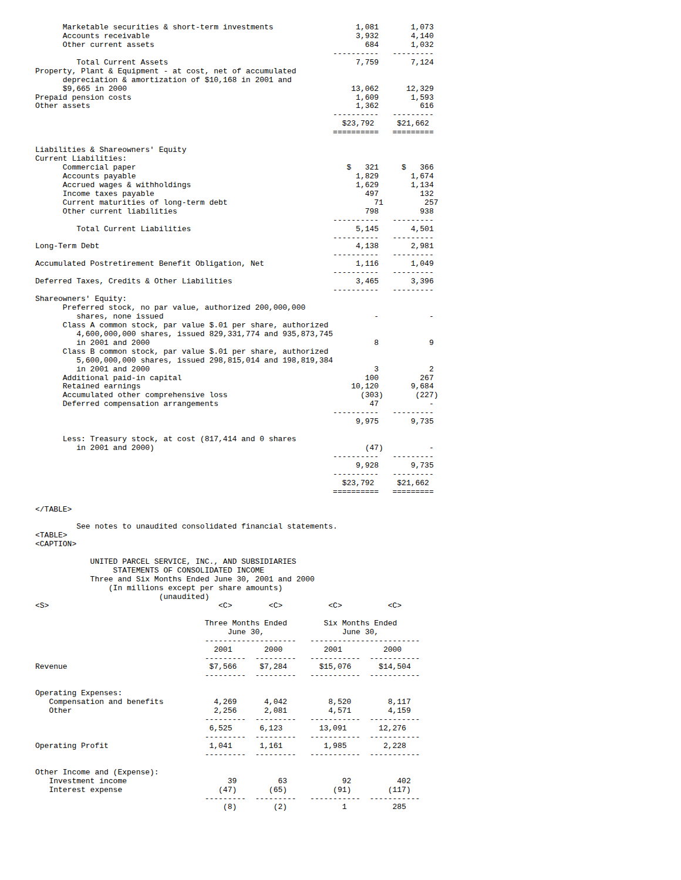Marketable securities & short-term investments                  1,081       1,073
      Accounts receivable                                             3,932       4,140
      Other current assets                                              684       1,032
                                                                 ----------   ---------
         Total Current Assets                                         7,759       7,124
Property, Plant & Equipment - at cost, net of accumulated
      depreciation & amortization of $10,168 in 2001 and
      $9,665 in 2000                                                 13,062      12,329
Prepaid pension costs                                                 1,609       1,593
Other assets                                                          1,362         616
                                                                 ----------   ---------
                                                                   $23,792     $21,662
                                                                 ==========   =========

Liabilities & Shareowners' Equity
Current Liabilities:
      Commercial paper                                              $   321     $   366
      Accounts payable                                                1,829       1,674
      Accrued wages & withholdings                                    1,629       1,134
      Income taxes payable                                              497         132
      Current maturities of long-term debt                                71         257
      Other current liabilities                                         798         938
                                                                 ----------   ---------
         Total Current Liabilities                                    5,145       4,501
                                                                 ----------   ---------
Long-Term Debt                                                        4,138       2,981
                                                                 ----------   ---------
Accumulated Postretirement Benefit Obligation, Net                    1,116       1,049
                                                                 ----------   ---------
Deferred Taxes, Credits & Other Liabilities                           3,465       3,396
                                                                 ----------   ---------
Shareowners' Equity:
      Preferred stock, no par value, authorized 200,000,000
         shares, none issued                                              -           -
      Class A common stock, par value $.01 per share, authorized
         4,600,000,000 shares, issued 829,331,774 and 935,873,745
         in 2001 and 2000                                                 8           9
      Class B common stock, par value $.01 per share, authorized
         5,600,000,000 shares, issued 298,815,014 and 198,819,384
         in 2001 and 2000                                                 3           2
      Additional paid-in capital                                        100         267
      Retained earnings                                              10,120       9,684
      Accumulated other comprehensive loss                             (303)       (227)
      Deferred compensation arrangements                                 47           -
                                                                 ----------   ---------
                                                                      9,975       9,735

      Less: Treasury stock, at cost (817,414 and 0 shares
         in 2001 and 2000)                                              (47)          -
                                                                 ----------   ---------
                                                                      9,928       9,735
                                                                 ----------   ---------
                                                                   $23,792     $21,662
                                                                 ==========   =========

</TABLE>

         See notes to unaudited consolidated financial statements.
<TABLE>
<CAPTION>

            UNITED PARCEL SERVICE, INC., AND SUBSIDIARIES
                 STATEMENTS OF CONSOLIDATED INCOME
            Three and Six Months Ended June 30, 2001 and 2000
                (In millions except per share amounts)
                           (unaudited)
<S>                                     <C>        <C>          <C>          <C>

                                     Three Months Ended        Six Months Ended
                                          June 30,                 June 30,
                                     --------------------   ------------------------
                                       2001       2000         2001         2000
                                     ---------  ---------   -----------  -----------
Revenue                               $7,566     $7,284       $15,076      $14,504
                                     ---------  ---------   -----------  -----------

Operating Expenses:
   Compensation and benefits           4,269      4,042         8,520        8,117
   Other                               2,256      2,081         4,571        4,159
                                     ---------  ---------   -----------  -----------
                                      6,525      6,123        13,091       12,276
                                     ---------  ---------   -----------  -----------
Operating Profit                      1,041      1,161         1,985        2,228
                                     ---------  ---------   -----------  -----------

Other Income and (Expense):
   Investment income                      39         63            92          402
   Interest expense                     (47)       (65)          (91)        (117)
                                     ---------  ---------   -----------  -----------
                                         (8)        (2)            1          285